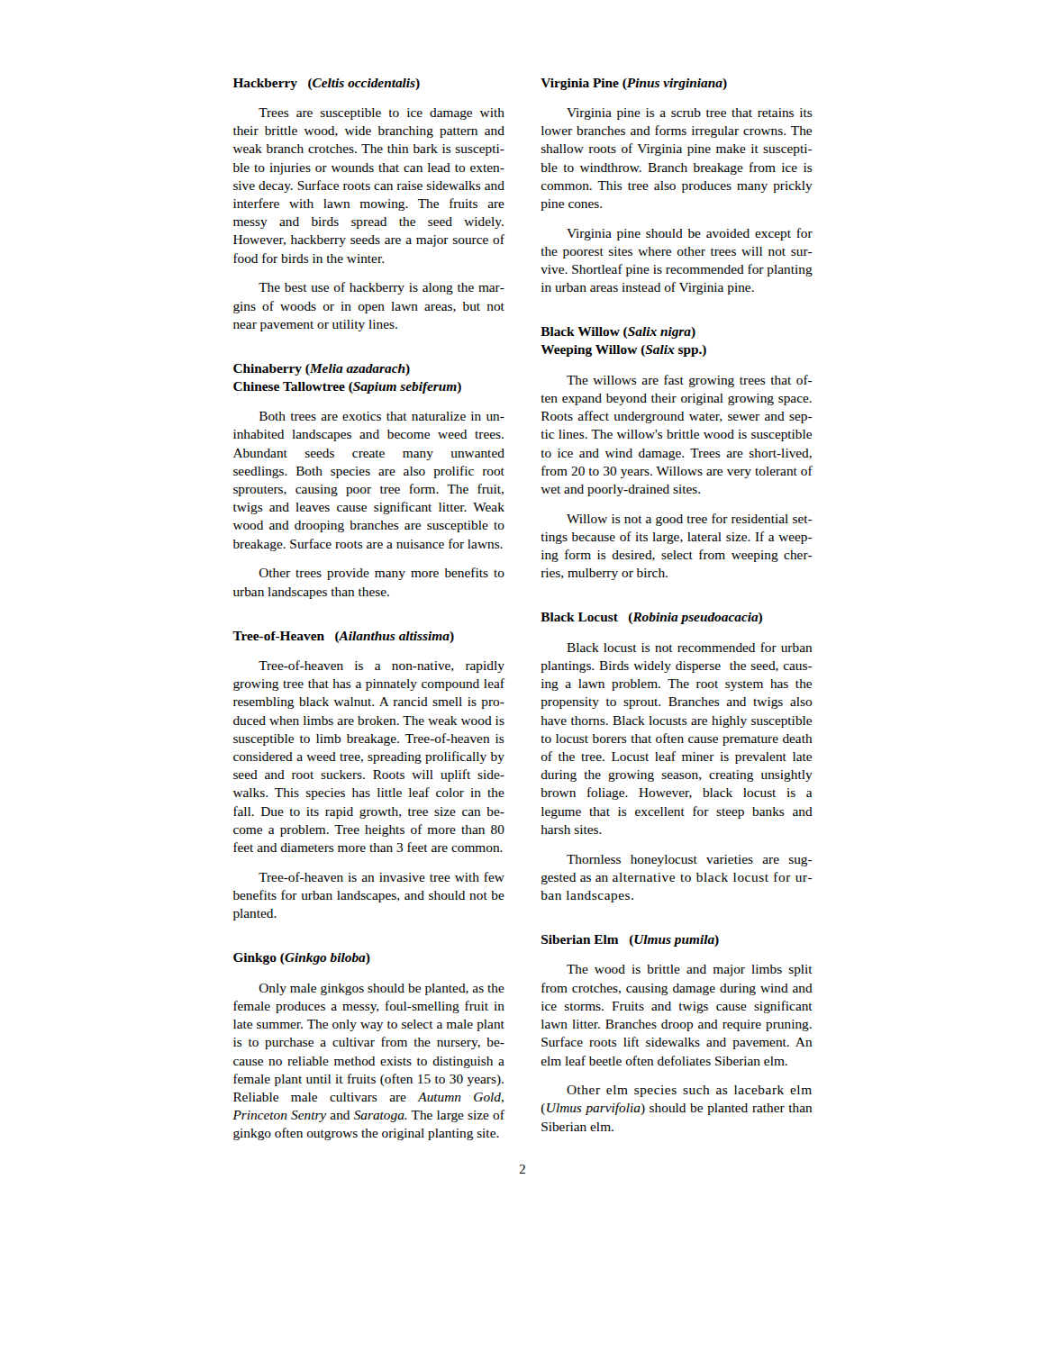Hackberry (Celtis occidentalis)
Trees are susceptible to ice damage with their brittle wood, wide branching pattern and weak branch crotches. The thin bark is susceptible to injuries or wounds that can lead to extensive decay. Surface roots can raise sidewalks and interfere with lawn mowing. The fruits are messy and birds spread the seed widely. However, hackberry seeds are a major source of food for birds in the winter.
The best use of hackberry is along the margins of woods or in open lawn areas, but not near pavement or utility lines.
Chinaberry (Melia azadarach)
Chinese Tallowtree (Sapium sebiferum)
Both trees are exotics that naturalize in uninhabited landscapes and become weed trees. Abundant seeds create many unwanted seedlings. Both species are also prolific root sprouters, causing poor tree form. The fruit, twigs and leaves cause significant litter. Weak wood and drooping branches are susceptible to breakage. Surface roots are a nuisance for lawns.
Other trees provide many more benefits to urban landscapes than these.
Tree-of-Heaven (Ailanthus altissima)
Tree-of-heaven is a non-native, rapidly growing tree that has a pinnately compound leaf resembling black walnut. A rancid smell is produced when limbs are broken. The weak wood is susceptible to limb breakage. Tree-of-heaven is considered a weed tree, spreading prolifically by seed and root suckers. Roots will uplift sidewalks. This species has little leaf color in the fall. Due to its rapid growth, tree size can become a problem. Tree heights of more than 80 feet and diameters more than 3 feet are common.
Tree-of-heaven is an invasive tree with few benefits for urban landscapes, and should not be planted.
Ginkgo (Ginkgo biloba)
Only male ginkgos should be planted, as the female produces a messy, foul-smelling fruit in late summer. The only way to select a male plant is to purchase a cultivar from the nursery, because no reliable method exists to distinguish a female plant until it fruits (often 15 to 30 years). Reliable male cultivars are Autumn Gold, Princeton Sentry and Saratoga. The large size of ginkgo often outgrows the original planting site.
Virginia Pine (Pinus virginiana)
Virginia pine is a scrub tree that retains its lower branches and forms irregular crowns. The shallow roots of Virginia pine make it susceptible to windthrow. Branch breakage from ice is common. This tree also produces many prickly pine cones.
Virginia pine should be avoided except for the poorest sites where other trees will not survive. Shortleaf pine is recommended for planting in urban areas instead of Virginia pine.
Black Willow (Salix nigra)
Weeping Willow (Salix spp.)
The willows are fast growing trees that often expand beyond their original growing space. Roots affect underground water, sewer and septic lines. The willow's brittle wood is susceptible to ice and wind damage. Trees are short-lived, from 20 to 30 years. Willows are very tolerant of wet and poorly-drained sites.
Willow is not a good tree for residential settings because of its large, lateral size. If a weeping form is desired, select from weeping cherries, mulberry or birch.
Black Locust (Robinia pseudoacacia)
Black locust is not recommended for urban plantings. Birds widely disperse the seed, causing a lawn problem. The root system has the propensity to sprout. Branches and twigs also have thorns. Black locusts are highly susceptible to locust borers that often cause premature death of the tree. Locust leaf miner is prevalent late during the growing season, creating unsightly brown foliage. However, black locust is a legume that is excellent for steep banks and harsh sites.
Thornless honeylocust varieties are suggested as an alternative to black locust for urban landscapes.
Siberian Elm (Ulmus pumila)
The wood is brittle and major limbs split from crotches, causing damage during wind and ice storms. Fruits and twigs cause significant lawn litter. Branches droop and require pruning. Surface roots lift sidewalks and pavement. An elm leaf beetle often defoliates Siberian elm.
Other elm species such as lacebark elm (Ulmus parvifolia) should be planted rather than Siberian elm.
2